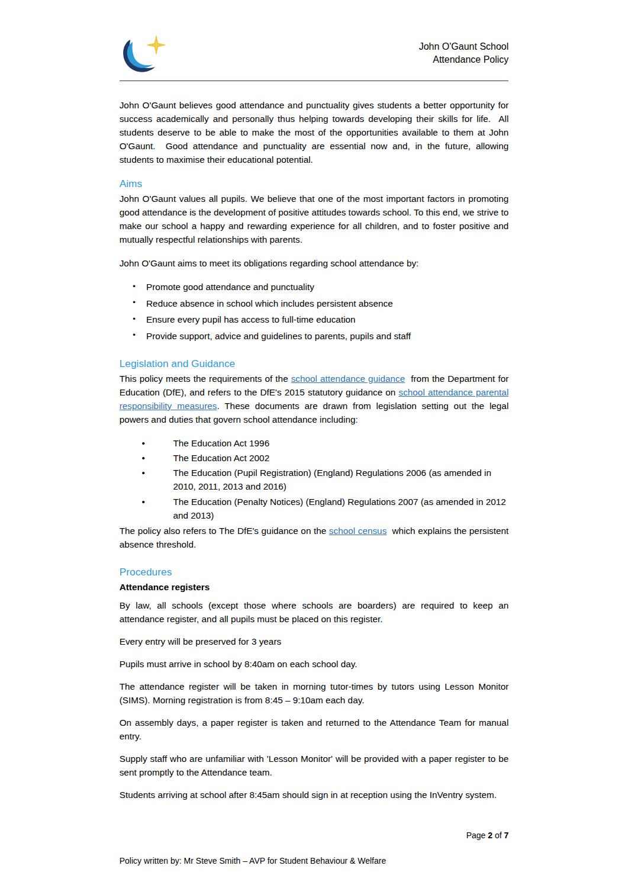John O'Gaunt School
Attendance Policy
John O'Gaunt believes good attendance and punctuality gives students a better opportunity for success academically and personally thus helping towards developing their skills for life. All students deserve to be able to make the most of the opportunities available to them at John O'Gaunt. Good attendance and punctuality are essential now and, in the future, allowing students to maximise their educational potential.
Aims
John O'Gaunt values all pupils. We believe that one of the most important factors in promoting good attendance is the development of positive attitudes towards school. To this end, we strive to make our school a happy and rewarding experience for all children, and to foster positive and mutually respectful relationships with parents.
John O'Gaunt aims to meet its obligations regarding school attendance by:
Promote good attendance and punctuality
Reduce absence in school which includes persistent absence
Ensure every pupil has access to full-time education
Provide support, advice and guidelines to parents, pupils and staff
Legislation and Guidance
This policy meets the requirements of the school attendance guidance from the Department for Education (DfE), and refers to the DfE's 2015 statutory guidance on school attendance parental responsibility measures. These documents are drawn from legislation setting out the legal powers and duties that govern school attendance including:
The Education Act 1996
The Education Act 2002
The Education (Pupil Registration) (England) Regulations 2006 (as amended in 2010, 2011, 2013 and 2016)
The Education (Penalty Notices) (England) Regulations 2007 (as amended in 2012 and 2013)
The policy also refers to The DfE's guidance on the school census which explains the persistent absence threshold.
Procedures
Attendance registers
By law, all schools (except those where schools are boarders) are required to keep an attendance register, and all pupils must be placed on this register.
Every entry will be preserved for 3 years
Pupils must arrive in school by 8:40am on each school day.
The attendance register will be taken in morning tutor-times by tutors using Lesson Monitor (SIMS). Morning registration is from 8:45 – 9:10am each day.
On assembly days, a paper register is taken and returned to the Attendance Team for manual entry.
Supply staff who are unfamiliar with 'Lesson Monitor' will be provided with a paper register to be sent promptly to the Attendance team.
Students arriving at school after 8:45am should sign in at reception using the InVentry system.
Page 2 of 7
Policy written by: Mr Steve Smith – AVP for Student Behaviour & Welfare